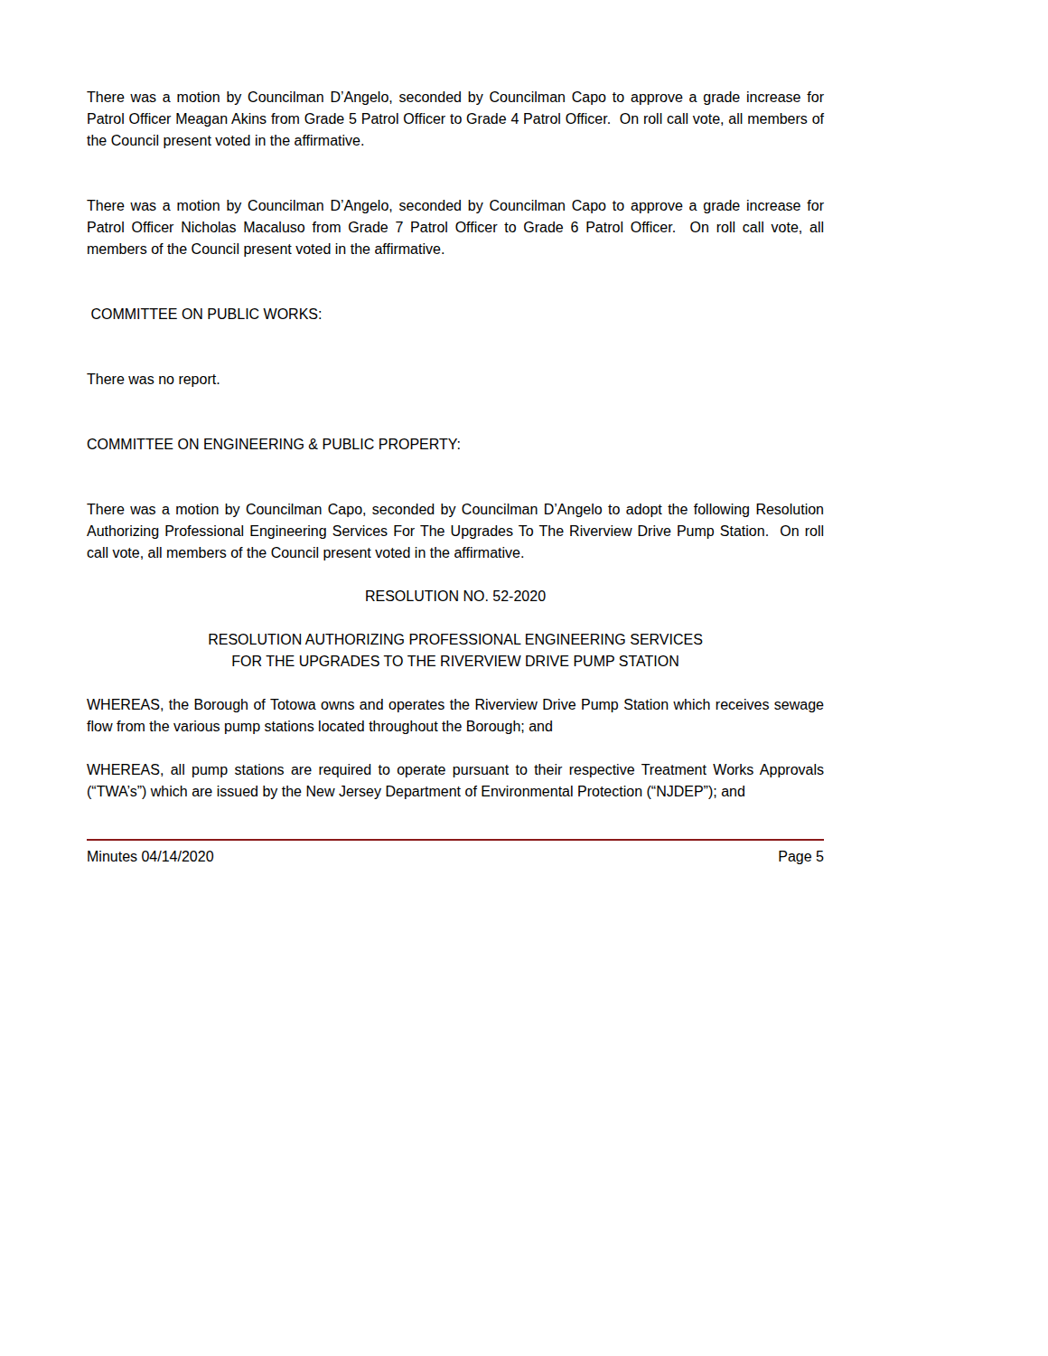There was a motion by Councilman D’Angelo, seconded by Councilman Capo to approve a grade increase for Patrol Officer Meagan Akins from Grade 5 Patrol Officer to Grade 4 Patrol Officer. On roll call vote, all members of the Council present voted in the affirmative.
There was a motion by Councilman D’Angelo, seconded by Councilman Capo to approve a grade increase for Patrol Officer Nicholas Macaluso from Grade 7 Patrol Officer to Grade 6 Patrol Officer. On roll call vote, all members of the Council present voted in the affirmative.
COMMITTEE ON PUBLIC WORKS:
There was no report.
COMMITTEE ON ENGINEERING & PUBLIC PROPERTY:
There was a motion by Councilman Capo, seconded by Councilman D’Angelo to adopt the following Resolution Authorizing Professional Engineering Services For The Upgrades To The Riverview Drive Pump Station. On roll call vote, all members of the Council present voted in the affirmative.
RESOLUTION NO. 52-2020
RESOLUTION AUTHORIZING PROFESSIONAL ENGINEERING SERVICES
FOR THE UPGRADES TO THE RIVERVIEW DRIVE PUMP STATION
WHEREAS, the Borough of Totowa owns and operates the Riverview Drive Pump Station which receives sewage flow from the various pump stations located throughout the Borough; and
WHEREAS, all pump stations are required to operate pursuant to their respective Treatment Works Approvals (“TWA’s”) which are issued by the New Jersey Department of Environmental Protection (“NJDEP”); and
Minutes 04/14/2020 Page 5